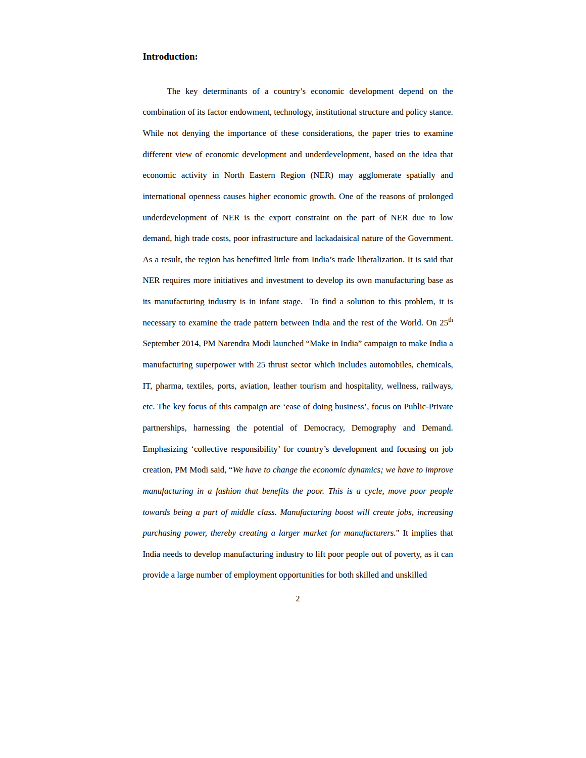Introduction:
The key determinants of a country’s economic development depend on the combination of its factor endowment, technology, institutional structure and policy stance. While not denying the importance of these considerations, the paper tries to examine different view of economic development and underdevelopment, based on the idea that economic activity in North Eastern Region (NER) may agglomerate spatially and international openness causes higher economic growth. One of the reasons of prolonged underdevelopment of NER is the export constraint on the part of NER due to low demand, high trade costs, poor infrastructure and lackadaisical nature of the Government. As a result, the region has benefitted little from India’s trade liberalization. It is said that NER requires more initiatives and investment to develop its own manufacturing base as its manufacturing industry is in infant stage. To find a solution to this problem, it is necessary to examine the trade pattern between India and the rest of the World. On 25th September 2014, PM Narendra Modi launched “Make in India” campaign to make India a manufacturing superpower with 25 thrust sector which includes automobiles, chemicals, IT, pharma, textiles, ports, aviation, leather tourism and hospitality, wellness, railways, etc. The key focus of this campaign are ‘ease of doing business’, focus on Public-Private partnerships, harnessing the potential of Democracy, Demography and Demand. Emphasizing ‘collective responsibility’ for country’s development and focusing on job creation, PM Modi said, “We have to change the economic dynamics; we have to improve manufacturing in a fashion that benefits the poor. This is a cycle, move poor people towards being a part of middle class. Manufacturing boost will create jobs, increasing purchasing power, thereby creating a larger market for manufacturers." It implies that India needs to develop manufacturing industry to lift poor people out of poverty, as it can provide a large number of employment opportunities for both skilled and unskilled
2